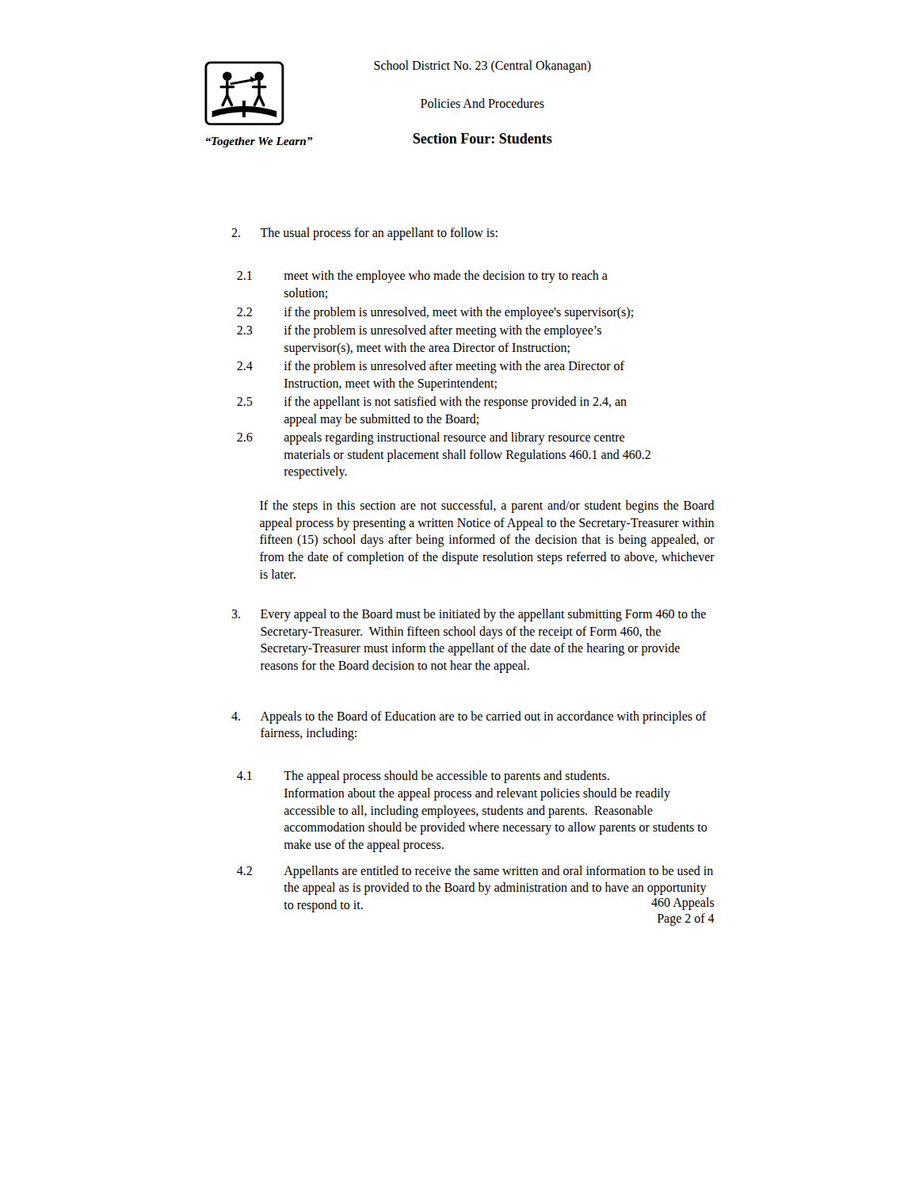“Together We Learn”
School District No. 23 (Central Okanagan)
Policies And Procedures
Section Four: Students
2.
The usual process for an appellant to follow is:
2.1
meet with the employee who made the decision to try to reach a
solution;
2.2
if the problem is unresolved, meet with the employee's supervisor(s);
2.3
if the problem is unresolved after meeting with the employee’s
supervisor(s), meet with the area Director of Instruction;
2.4
if the problem is unresolved after meeting with the area Director of
Instruction, meet with the Superintendent;
2.5
if the appellant is not satisfied with the response provided in 2.4, an
appeal may be submitted to the Board;
2.6
appeals regarding instructional resource and library resource centre
materials or student placement shall follow Regulations 460.1 and 460.2
respectively.
If the steps in this section are not successful, a parent and/or student begins the Board appeal process by presenting a written Notice of Appeal to the Secretary-Treasurer within fifteen (15) school days after being informed of the decision that is being appealed, or from the date of completion of the dispute resolution steps referred to above, whichever is later.
3.
Every appeal to the Board must be initiated by the appellant submitting Form 460 to the Secretary-Treasurer. Within fifteen school days of the receipt of Form 460, the Secretary-Treasurer must inform the appellant of the date of the hearing or provide reasons for the Board decision to not hear the appeal.
4.
Appeals to the Board of Education are to be carried out in accordance with principles of fairness, including:
4.1
The appeal process should be accessible to parents and students.
Information about the appeal process and relevant policies should be readily accessible to all, including employees, students and parents. Reasonable accommodation should be provided where necessary to allow parents or students to make use of the appeal process.
4.2
Appellants are entitled to receive the same written and oral information to be used in the appeal as is provided to the Board by administration and to have an opportunity to respond to it.
460 Appeals
Page 2 of 4